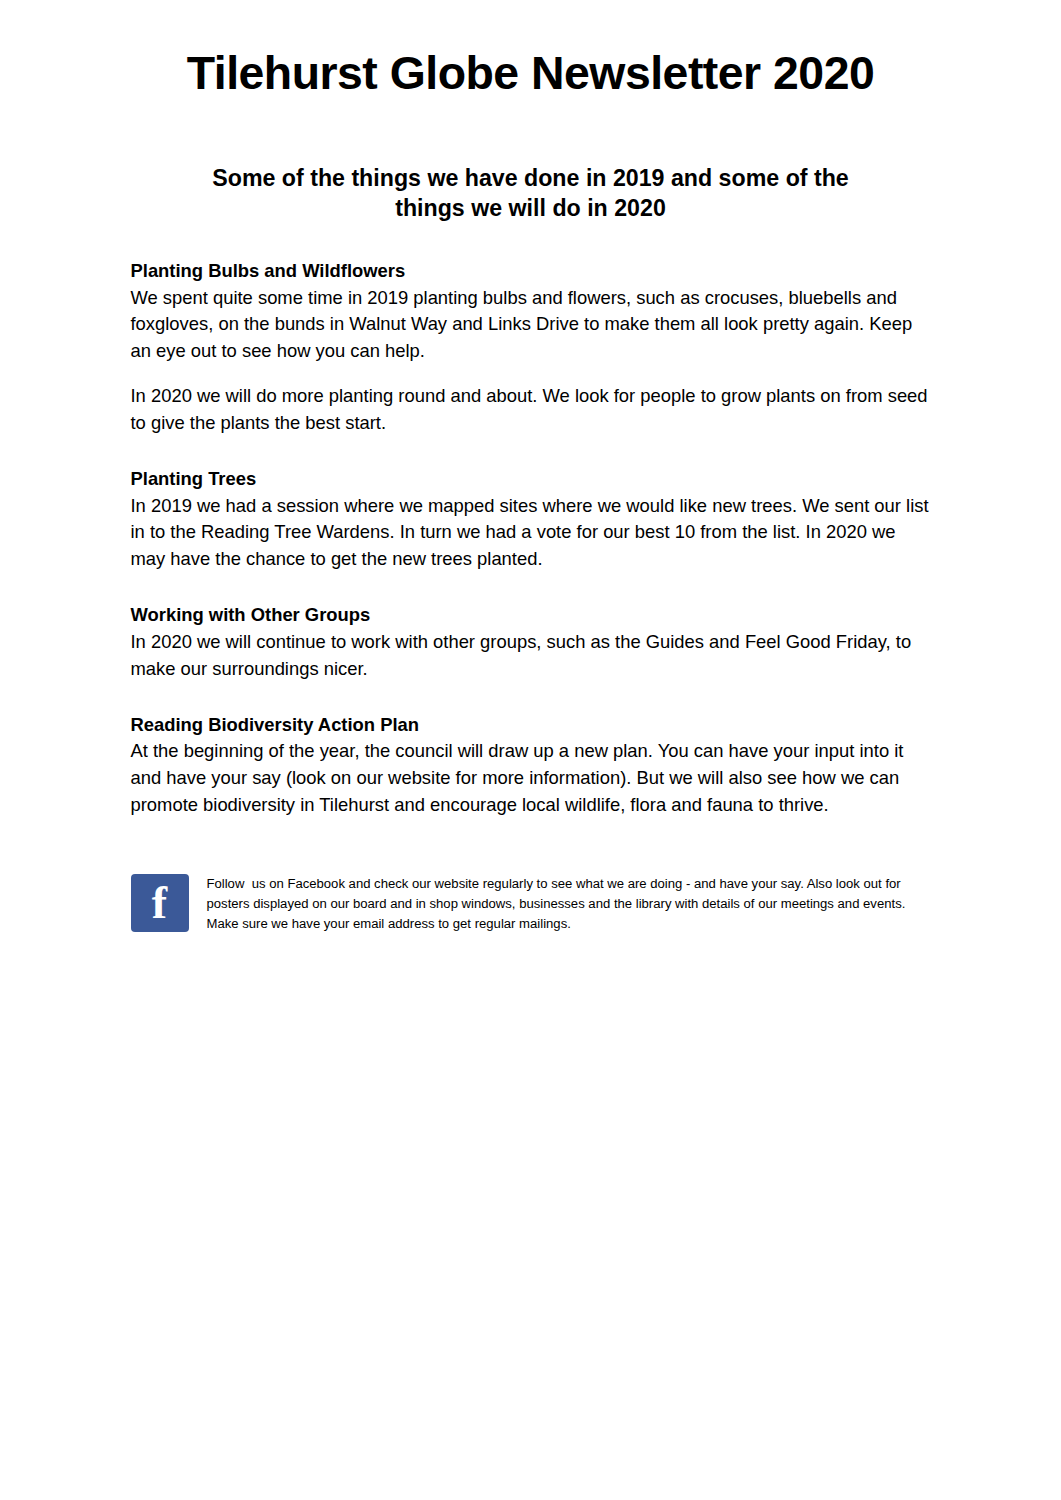Tilehurst Globe Newsletter 2020
Some of the things we have done in 2019 and some of the things we will do in 2020
Planting Bulbs and Wildflowers
We spent quite some time in 2019 planting bulbs and flowers, such as crocuses, bluebells and foxgloves, on the bunds in Walnut Way and Links Drive to make them all look pretty again. Keep an eye out to see how you can help.
In 2020 we will do more planting round and about. We look for people to grow plants on from seed to give the plants the best start.
Planting Trees
In 2019 we had a session where we mapped sites where we would like new trees. We sent our list in to the Reading Tree Wardens. In turn we had a vote for our best 10 from the list. In 2020 we may have the chance to get the new trees planted.
Working with Other Groups
In 2020 we will continue to work with other groups, such as the Guides and Feel Good Friday, to make our surroundings nicer.
Reading Biodiversity Action Plan
At the beginning of the year, the council will draw up a new plan. You can have your input into it and have your say (look on our website for more information). But we will also see how we can promote biodiversity in Tilehurst and encourage local wildlife, flora and fauna to thrive.
f
Follow us on Facebook and check our website regularly to see what we are doing - and have your say. Also look out for posters displayed on our board and in shop windows, businesses and the library with details of our meetings and events. Make sure we have your email address to get regular mailings.